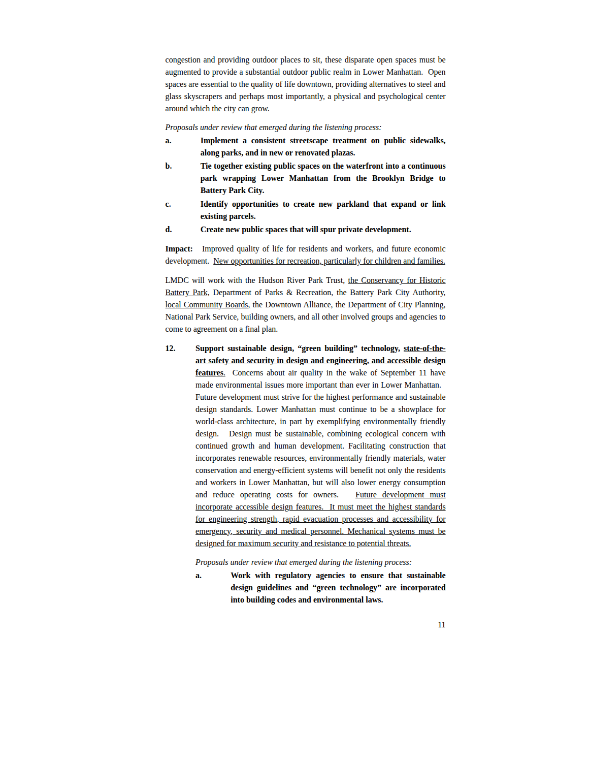congestion and providing outdoor places to sit, these disparate open spaces must be augmented to provide a substantial outdoor public realm in Lower Manhattan. Open spaces are essential to the quality of life downtown, providing alternatives to steel and glass skyscrapers and perhaps most importantly, a physical and psychological center around which the city can grow.
Proposals under review that emerged during the listening process:
a. Implement a consistent streetscape treatment on public sidewalks, along parks, and in new or renovated plazas.
b. Tie together existing public spaces on the waterfront into a continuous park wrapping Lower Manhattan from the Brooklyn Bridge to Battery Park City.
c. Identify opportunities to create new parkland that expand or link existing parcels.
d. Create new public spaces that will spur private development.
Impact: Improved quality of life for residents and workers, and future economic development. New opportunities for recreation, particularly for children and families.
LMDC will work with the Hudson River Park Trust, the Conservancy for Historic Battery Park, Department of Parks & Recreation, the Battery Park City Authority, local Community Boards, the Downtown Alliance, the Department of City Planning, National Park Service, building owners, and all other involved groups and agencies to come to agreement on a final plan.
12.
Support sustainable design, “green building” technology, state-of-the-art safety and security in design and engineering, and accessible design features. Concerns about air quality in the wake of September 11 have made environmental issues more important than ever in Lower Manhattan. Future development must strive for the highest performance and sustainable design standards. Lower Manhattan must continue to be a showplace for world-class architecture, in part by exemplifying environmentally friendly design. Design must be sustainable, combining ecological concern with continued growth and human development. Facilitating construction that incorporates renewable resources, environmentally friendly materials, water conservation and energy-efficient systems will benefit not only the residents and workers in Lower Manhattan, but will also lower energy consumption and reduce operating costs for owners. Future development must incorporate accessible design features. It must meet the highest standards for engineering strength, rapid evacuation processes and accessibility for emergency, security and medical personnel. Mechanical systems must be designed for maximum security and resistance to potential threats.
Proposals under review that emerged during the listening process:
a. Work with regulatory agencies to ensure that sustainable design guidelines and “green technology” are incorporated into building codes and environmental laws.
11